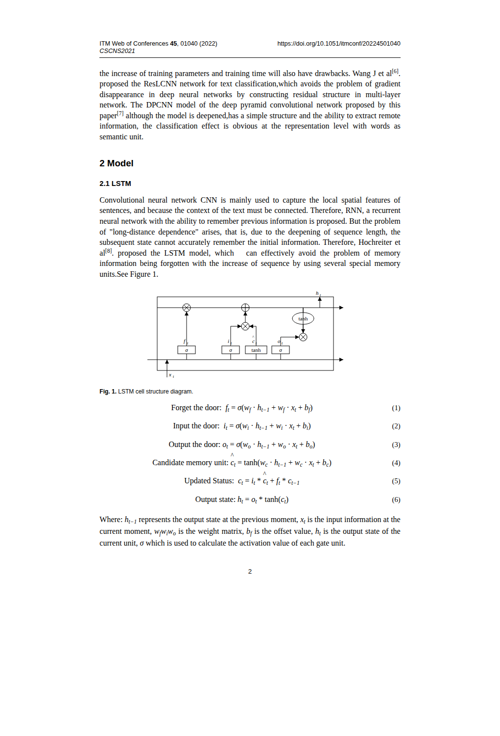ITM Web of Conferences 45, 01040 (2022)
CSCNS2021
https://doi.org/10.1051/itmconf/20224501040
the increase of training parameters and training time will also have drawbacks. Wang J et al[6]. proposed the ResLCNN network for text classification,which avoids the problem of gradient disappearance in deep neural networks by constructing residual structure in multi-layer network. The DPCNN model of the deep pyramid convolutional network proposed by this paper[7] although the model is deepened,has a simple structure and the ability to extract remote information, the classification effect is obvious at the representation level with words as semantic unit.
2 Model
2.1 LSTM
Convolutional neural network CNN is mainly used to capture the local spatial features of sentences, and because the context of the text must be connected. Therefore, RNN, a recurrent neural network with the ability to remember previous information is proposed. But the problem of "long-distance dependence" arises, that is, due to the deepening of sequence length, the subsequent state cannot accurately remember the initial information. Therefore, Hochreiter et al[8]. proposed the LSTM model, which can effectively avoid the problem of memory information being forgotten with the increase of sequence by using several special memory units.See Figure 1.
σ σ tanh σ tanh f t i t c t ^ o t x t h t
Fig. 1. LSTM cell structure diagram.
Forget the door: ft = σ(wf · ht−1 + wf · xt + bf)
(1)
Input the door: it = σ(wi · ht−1 + wi · xt + bi)
(2)
Output the door: ot = σ(wo · ht−1 + wo · xt + bo)
(3)
Candidate memory unit: ^c t = tanh(wc · ht−1 + wc · xt + bc)
(4)
Updated Status: ct = it * ^c t + ft * ct−1
(5)
Output state: ht = ot * tanh(ct)
(6)
Where: ht−1 represents the output state at the previous moment, xt is the input information at the current moment, wfwiwo is the weight matrix, bf is the offset value, ht is the output state of the current unit, σ which is used to calculate the activation value of each gate unit.
2